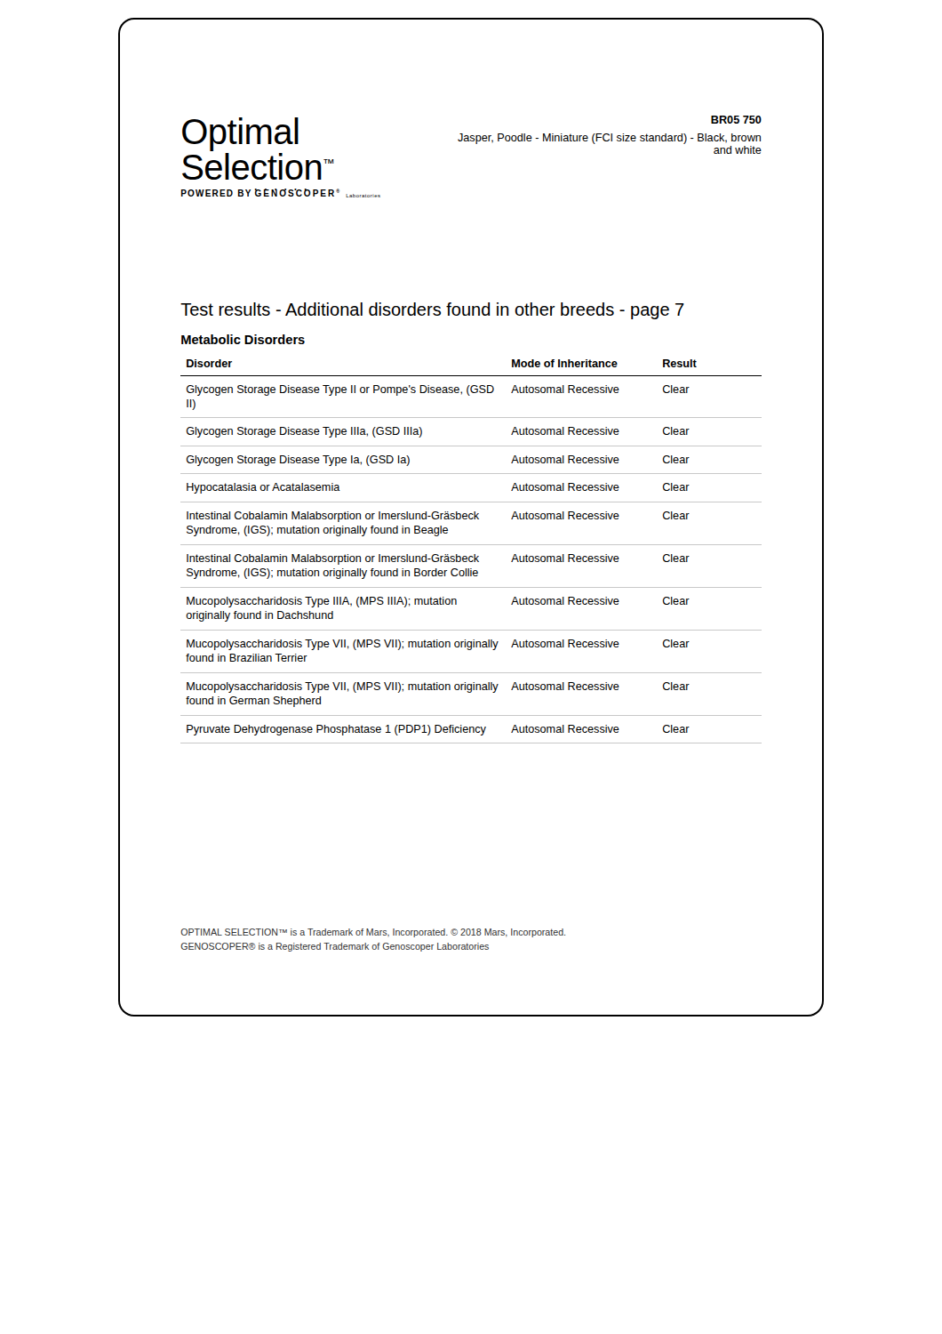Optimal Selection™
POWERED BY • • • • • • GENOSCOPER® Laboratories
BR05 750
Jasper, Poodle - Miniature (FCI size standard) - Black, brown and white
Test results - Additional disorders found in other breeds - page 7
Metabolic Disorders
| Disorder | Mode of Inheritance | Result |
| --- | --- | --- |
| Glycogen Storage Disease Type II or Pompe's Disease, (GSD II) | Autosomal Recessive | Clear |
| Glycogen Storage Disease Type IIIa, (GSD IIIa) | Autosomal Recessive | Clear |
| Glycogen Storage Disease Type Ia, (GSD Ia) | Autosomal Recessive | Clear |
| Hypocatalasia or Acatalasemia | Autosomal Recessive | Clear |
| Intestinal Cobalamin Malabsorption or Imerslund-Gräsbeck Syndrome, (IGS); mutation originally found in Beagle | Autosomal Recessive | Clear |
| Intestinal Cobalamin Malabsorption or Imerslund-Gräsbeck Syndrome, (IGS); mutation originally found in Border Collie | Autosomal Recessive | Clear |
| Mucopolysaccharidosis Type IIIA, (MPS IIIA); mutation originally found in Dachshund | Autosomal Recessive | Clear |
| Mucopolysaccharidosis Type VII, (MPS VII); mutation originally found in Brazilian Terrier | Autosomal Recessive | Clear |
| Mucopolysaccharidosis Type VII, (MPS VII); mutation originally found in German Shepherd | Autosomal Recessive | Clear |
| Pyruvate Dehydrogenase Phosphatase 1 (PDP1) Deficiency | Autosomal Recessive | Clear |
OPTIMAL SELECTION™ is a Trademark of Mars, Incorporated. © 2018 Mars, Incorporated.
GENOSCOPER® is a Registered Trademark of Genoscoper Laboratories